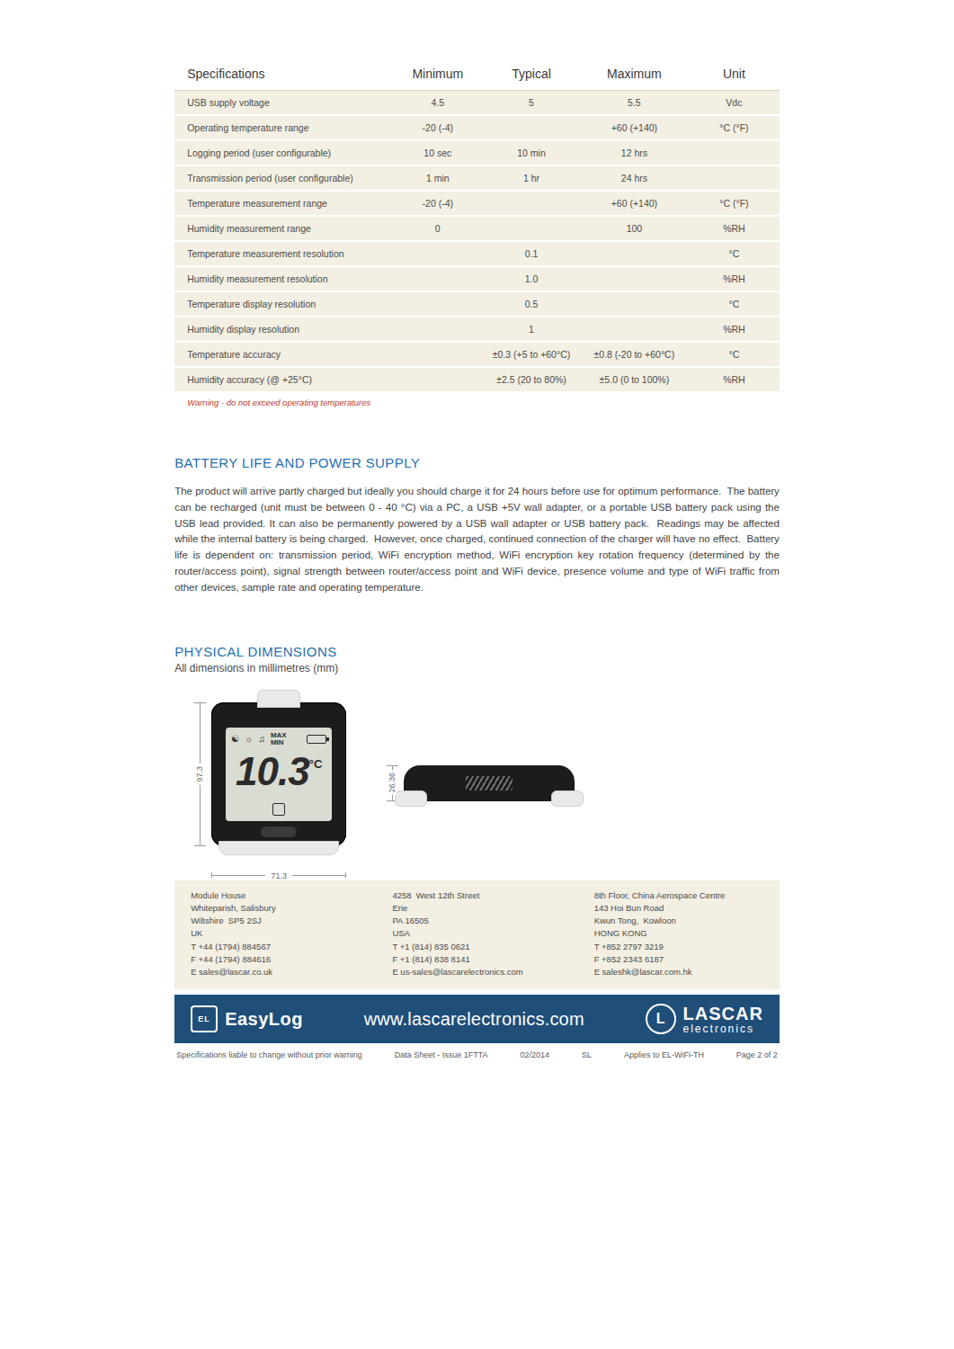| Specifications | Minimum | Typical | Maximum | Unit |
| --- | --- | --- | --- | --- |
| USB supply voltage | 4.5 | 5 | 5.5 | Vdc |
| Operating temperature range | -20 (-4) | | +60 (+140) | °C (°F) |
| Logging period (user configurable) | 10 sec | 10 min | 12 hrs | |
| Transmission period (user configurable) | 1 min | 1 hr | 24 hrs | |
| Temperature measurement range | -20 (-4) | | +60 (+140) | °C (°F) |
| Humidity measurement range | 0 | | 100 | %RH |
| Temperature measurement resolution | | 0.1 | | °C |
| Humidity measurement resolution | | 1.0 | | %RH |
| Temperature display resolution | | 0.5 | | °C |
| Humidity display resolution | | 1 | | %RH |
| Temperature accuracy | | ±0.3 (+5 to +60°C) | ±0.8 (-20 to +60°C) | °C |
| Humidity accuracy (@ +25°C) | | ±2.5 (20 to 80%) | ±5.0 (0 to 100%) | %RH |
Warning - do not exceed operating temperatures
BATTERY LIFE AND POWER SUPPLY
The product will arrive partly charged but ideally you should charge it for 24 hours before use for optimum performance. The battery can be recharged (unit must be between 0 - 40 °C) via a PC, a USB +5V wall adapter, or a portable USB battery pack using the USB lead provided. It can also be permanently powered by a USB wall adapter or USB battery pack. Readings may be affected while the internal battery is being charged. However, once charged, continued connection of the charger will have no effect. Battery life is dependent on: transmission period, WiFi encryption method, WiFi encryption key rotation frequency (determined by the router/access point), signal strength between router/access point and WiFi device, presence volume and type of WiFi traffic from other devices, sample rate and operating temperature.
PHYSICAL DIMENSIONS
All dimensions in millimetres (mm)
97.3
☯ ☼ ♫ MAX
MIN
10.3 °C
71.3
26.36
Module House
Whiteparish, Salisbury
Wiltshire SP5 2SJ
UK
T +44 (1794) 884567
F +44 (1794) 884616
E sales@lascar.co.uk
4258 West 12th Street
Erie
PA 16505
USA
T +1 (814) 835 0621
F +1 (814) 838 8141
E us-sales@lascarelectronics.com
8th Floor, China Aerospace Centre
143 Hoi Bun Road
Kwun Tong, Kowloon
HONG KONG
T +852 2797 3219
F +852 2343 6187
E saleshk@lascar.com.hk
EL
EasyLog
www.lascarelectronics.com
L
LASCAR electronics
Specifications liable to change without prior warning Data Sheet - Issue 1FTTA 02/2014 SL Applies to EL-WiFi-TH Page 2 of 2